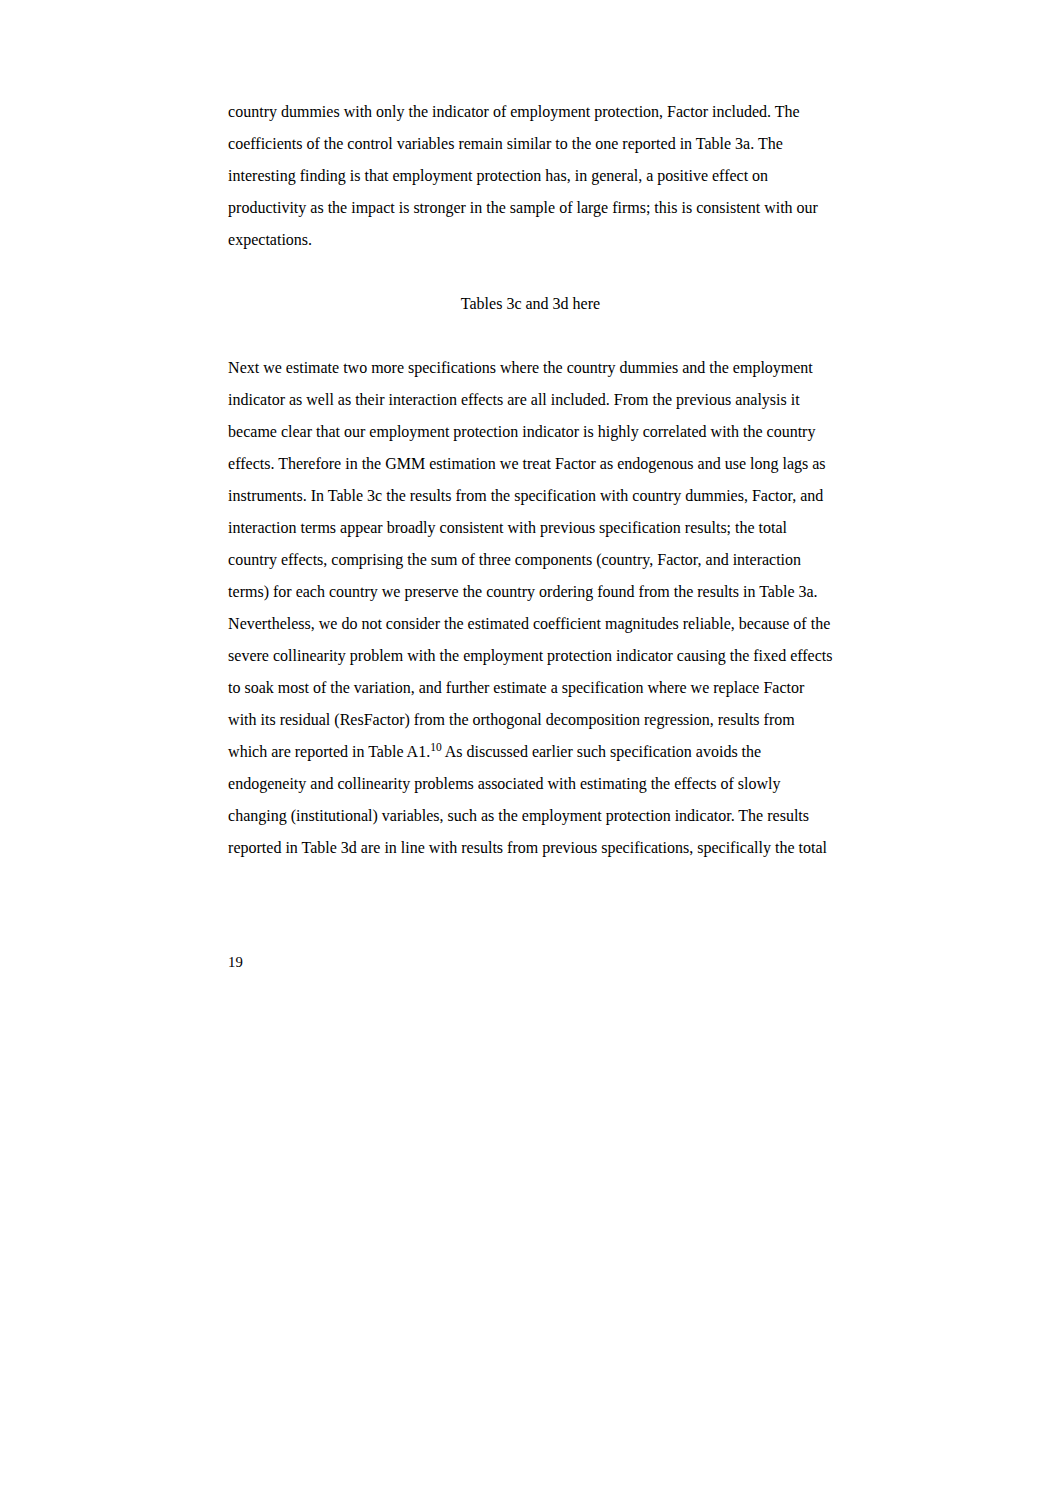country dummies with only the indicator of employment protection, Factor included. The coefficients of the control variables remain similar to the one reported in Table 3a. The interesting finding is that employment protection has, in general, a positive effect on productivity as the impact is stronger in the sample of large firms; this is consistent with our expectations.
Tables 3c and 3d here
Next we estimate two more specifications where the country dummies and the employment indicator as well as their interaction effects are all included. From the previous analysis it became clear that our employment protection indicator is highly correlated with the country effects. Therefore in the GMM estimation we treat Factor as endogenous and use long lags as instruments. In Table 3c the results from the specification with country dummies, Factor, and interaction terms appear broadly consistent with previous specification results; the total country effects, comprising the sum of three components (country, Factor, and interaction terms) for each country we preserve the country ordering found from the results in Table 3a. Nevertheless, we do not consider the estimated coefficient magnitudes reliable, because of the severe collinearity problem with the employment protection indicator causing the fixed effects to soak most of the variation, and further estimate a specification where we replace Factor with its residual (ResFactor) from the orthogonal decomposition regression, results from which are reported in Table A1.10 As discussed earlier such specification avoids the endogeneity and collinearity problems associated with estimating the effects of slowly changing (institutional) variables, such as the employment protection indicator. The results reported in Table 3d are in line with results from previous specifications, specifically the total
19